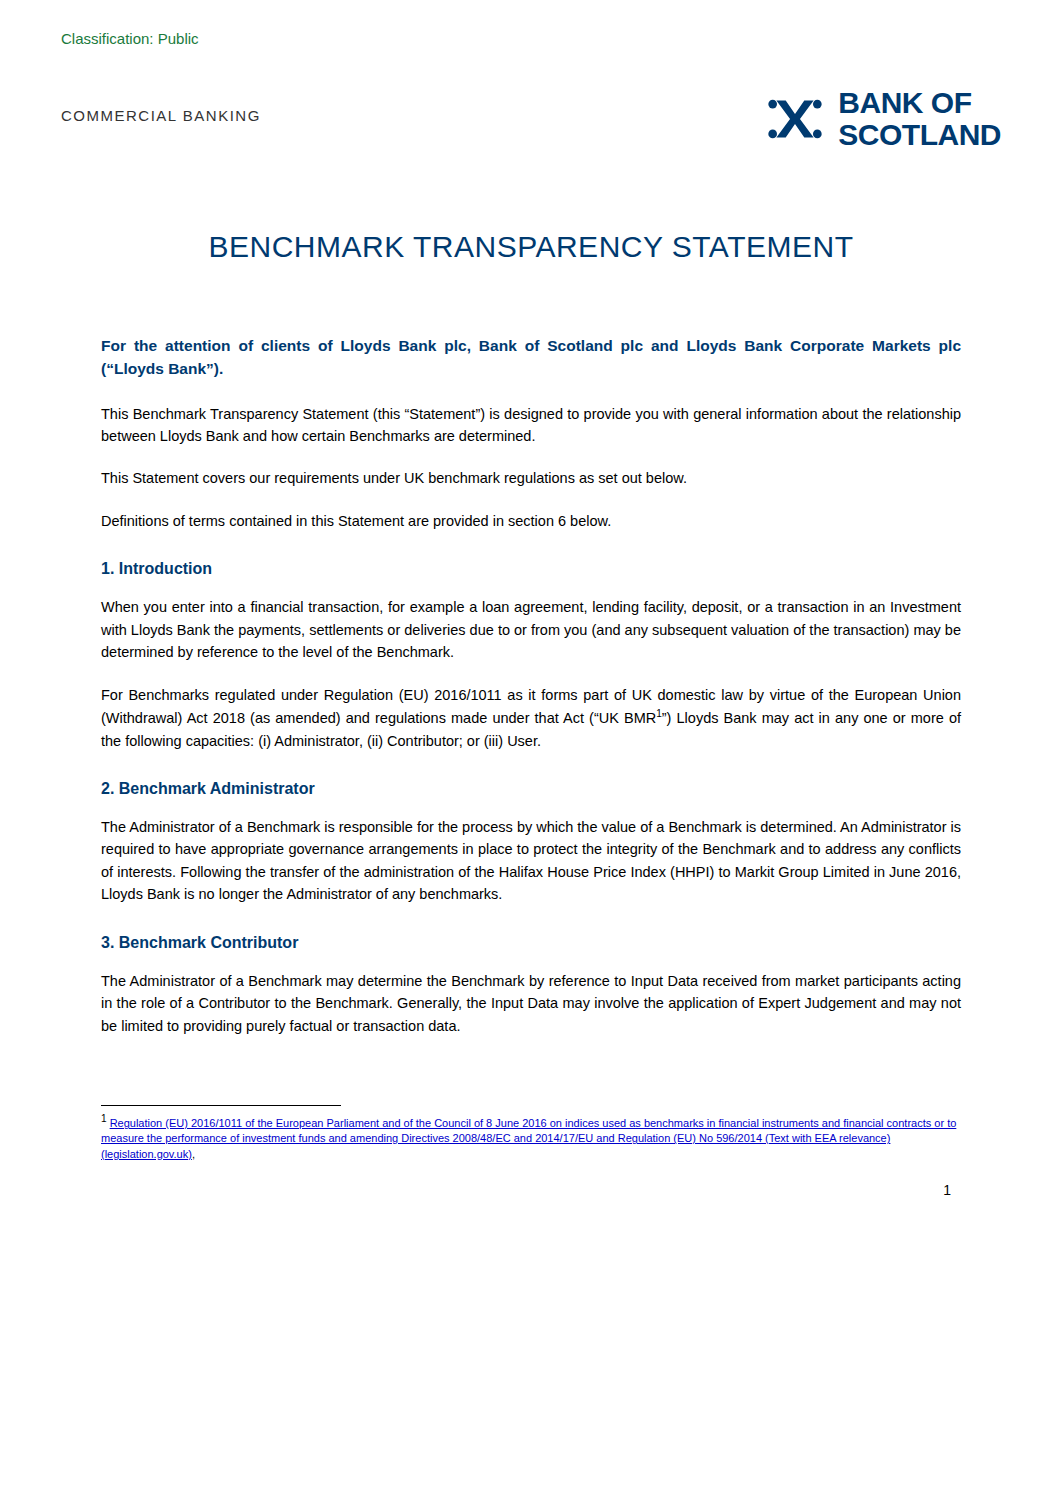Classification: Public
COMMERCIAL BANKING
BANK OF
SCOTLAND
BENCHMARK TRANSPARENCY STATEMENT
For the attention of clients of Lloyds Bank plc, Bank of Scotland plc and Lloyds Bank Corporate Markets plc (“Lloyds Bank”).
This Benchmark Transparency Statement (this “Statement”) is designed to provide you with general information about the relationship between Lloyds Bank and how certain Benchmarks are determined.
This Statement covers our requirements under UK benchmark regulations as set out below.
Definitions of terms contained in this Statement are provided in section 6 below.
1. Introduction
When you enter into a financial transaction, for example a loan agreement, lending facility, deposit, or a transaction in an Investment with Lloyds Bank the payments, settlements or deliveries due to or from you (and any subsequent valuation of the transaction) may be determined by reference to the level of the Benchmark.
For Benchmarks regulated under Regulation (EU) 2016/1011 as it forms part of UK domestic law by virtue of the European Union (Withdrawal) Act 2018 (as amended) and regulations made under that Act (“UK BMR1”) Lloyds Bank may act in any one or more of the following capacities: (i) Administrator, (ii) Contributor; or (iii) User.
2. Benchmark Administrator
The Administrator of a Benchmark is responsible for the process by which the value of a Benchmark is determined. An Administrator is required to have appropriate governance arrangements in place to protect the integrity of the Benchmark and to address any conflicts of interests. Following the transfer of the administration of the Halifax House Price Index (HHPI) to Markit Group Limited in June 2016, Lloyds Bank is no longer the Administrator of any benchmarks.
3. Benchmark Contributor
The Administrator of a Benchmark may determine the Benchmark by reference to Input Data received from market participants acting in the role of a Contributor to the Benchmark. Generally, the Input Data may involve the application of Expert Judgement and may not be limited to providing purely factual or transaction data.
1 Regulation (EU) 2016/1011 of the European Parliament and of the Council of 8 June 2016 on indices used as benchmarks in financial instruments and financial contracts or to measure the performance of investment funds and amending Directives 2008/48/EC and 2014/17/EU and Regulation (EU) No 596/2014 (Text with EEA relevance) (legislation.gov.uk),
1